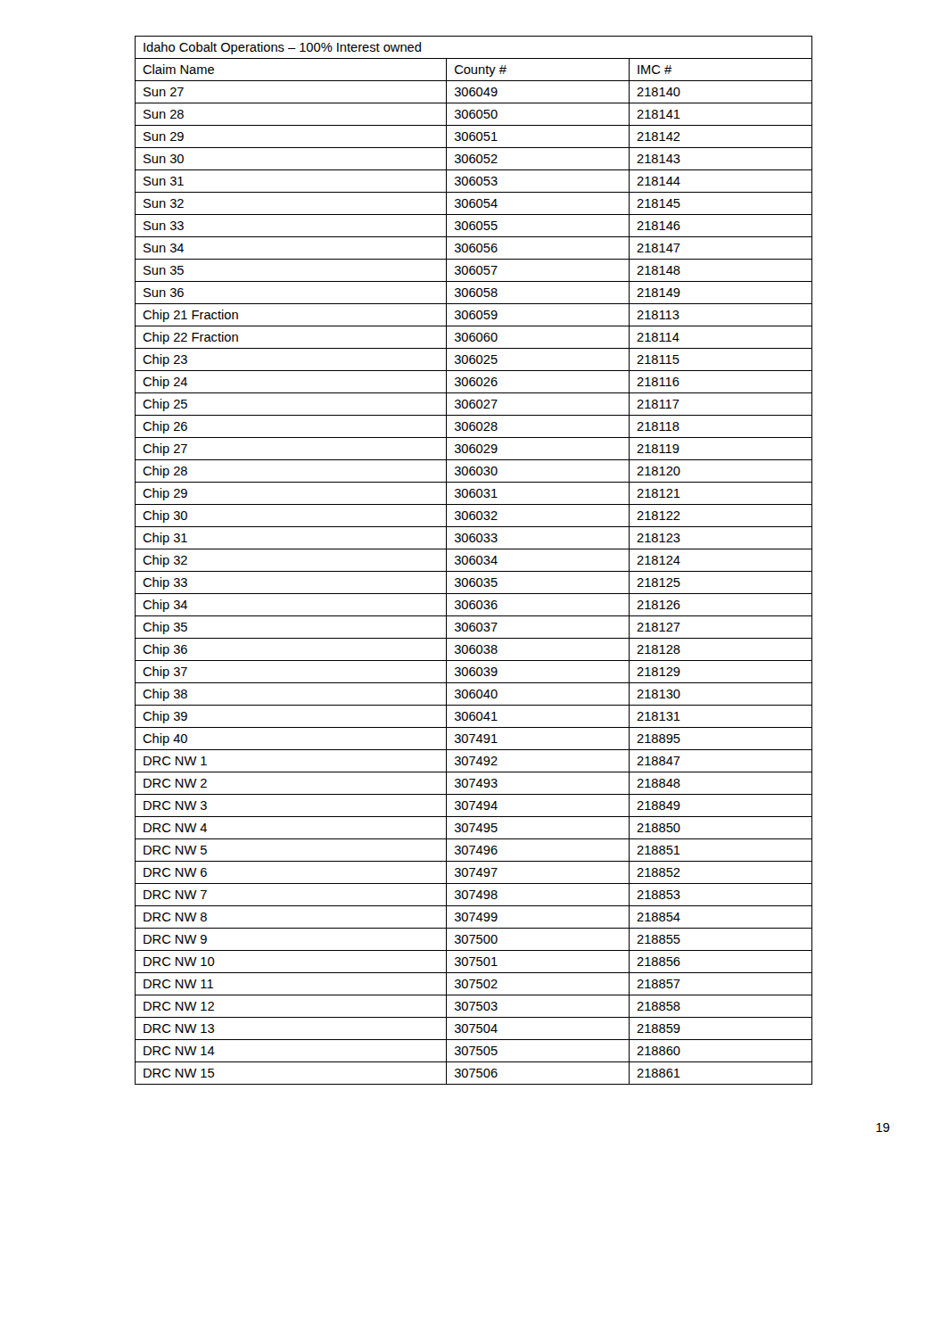| Idaho Cobalt Operations – 100% Interest owned |
| Claim Name | County # | IMC # |
| Sun 27 | 306049 | 218140 |
| Sun 28 | 306050 | 218141 |
| Sun 29 | 306051 | 218142 |
| Sun 30 | 306052 | 218143 |
| Sun 31 | 306053 | 218144 |
| Sun 32 | 306054 | 218145 |
| Sun 33 | 306055 | 218146 |
| Sun 34 | 306056 | 218147 |
| Sun 35 | 306057 | 218148 |
| Sun 36 | 306058 | 218149 |
| Chip 21 Fraction | 306059 | 218113 |
| Chip 22 Fraction | 306060 | 218114 |
| Chip 23 | 306025 | 218115 |
| Chip 24 | 306026 | 218116 |
| Chip 25 | 306027 | 218117 |
| Chip 26 | 306028 | 218118 |
| Chip 27 | 306029 | 218119 |
| Chip 28 | 306030 | 218120 |
| Chip 29 | 306031 | 218121 |
| Chip 30 | 306032 | 218122 |
| Chip 31 | 306033 | 218123 |
| Chip 32 | 306034 | 218124 |
| Chip 33 | 306035 | 218125 |
| Chip 34 | 306036 | 218126 |
| Chip 35 | 306037 | 218127 |
| Chip 36 | 306038 | 218128 |
| Chip 37 | 306039 | 218129 |
| Chip 38 | 306040 | 218130 |
| Chip 39 | 306041 | 218131 |
| Chip 40 | 307491 | 218895 |
| DRC NW 1 | 307492 | 218847 |
| DRC NW 2 | 307493 | 218848 |
| DRC NW 3 | 307494 | 218849 |
| DRC NW 4 | 307495 | 218850 |
| DRC NW 5 | 307496 | 218851 |
| DRC NW 6 | 307497 | 218852 |
| DRC NW 7 | 307498 | 218853 |
| DRC NW 8 | 307499 | 218854 |
| DRC NW 9 | 307500 | 218855 |
| DRC NW 10 | 307501 | 218856 |
| DRC NW 11 | 307502 | 218857 |
| DRC NW 12 | 307503 | 218858 |
| DRC NW 13 | 307504 | 218859 |
| DRC NW 14 | 307505 | 218860 |
| DRC NW 15 | 307506 | 218861 |
19